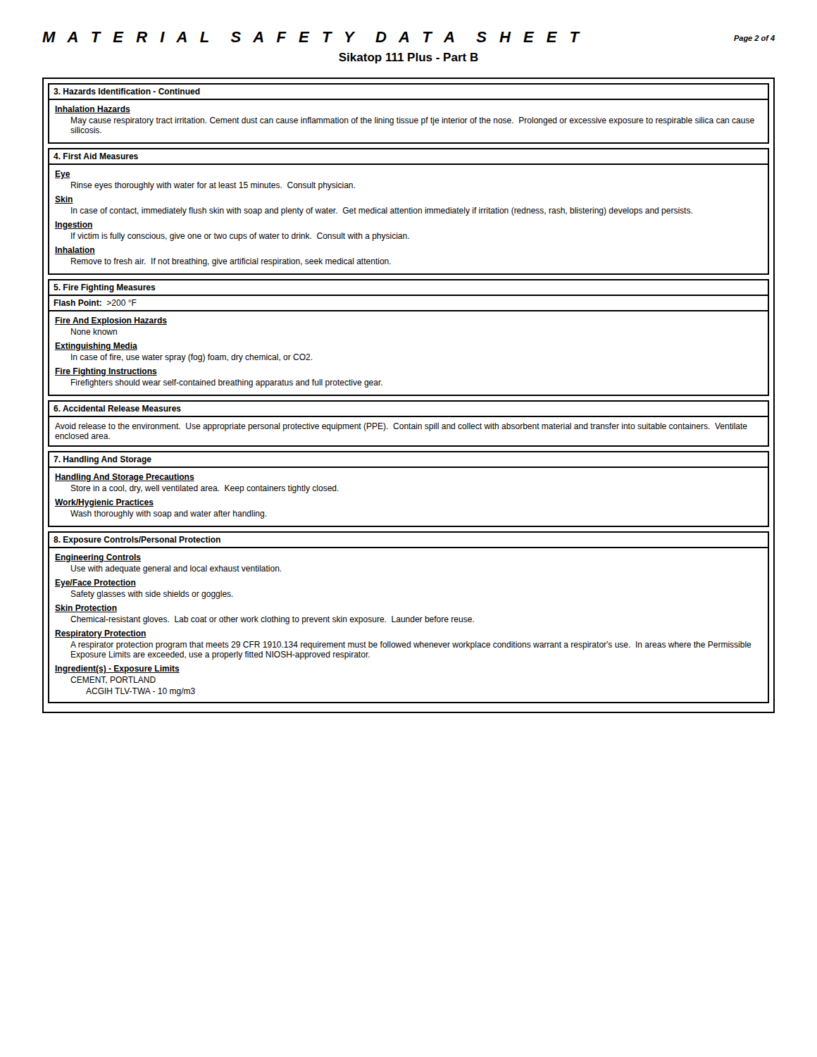M A T E R I A L S A F E T Y D A T A S H E E T
Page 2 of 4
Sikatop 111 Plus - Part B
3. Hazards Identification - Continued
Inhalation Hazards
May cause respiratory tract irritation. Cement dust can cause inflammation of the lining tissue pf tje interior of the nose. Prolonged or excessive exposure to respirable silica can cause silicosis.
4. First Aid Measures
Eye
Rinse eyes thoroughly with water for at least 15 minutes. Consult physician.
Skin
In case of contact, immediately flush skin with soap and plenty of water. Get medical attention immediately if irritation (redness, rash, blistering) develops and persists.
Ingestion
If victim is fully conscious, give one or two cups of water to drink. Consult with a physician.
Inhalation
Remove to fresh air. If not breathing, give artificial respiration, seek medical attention.
5. Fire Fighting Measures
Flash Point: >200 °F
Fire And Explosion Hazards
None known
Extinguishing Media
In case of fire, use water spray (fog) foam, dry chemical, or CO2.
Fire Fighting Instructions
Firefighters should wear self-contained breathing apparatus and full protective gear.
6. Accidental Release Measures
Avoid release to the environment. Use appropriate personal protective equipment (PPE). Contain spill and collect with absorbent material and transfer into suitable containers. Ventilate enclosed area.
7. Handling And Storage
Handling And Storage Precautions
Store in a cool, dry, well ventilated area. Keep containers tightly closed.
Work/Hygienic Practices
Wash thoroughly with soap and water after handling.
8. Exposure Controls/Personal Protection
Engineering Controls
Use with adequate general and local exhaust ventilation.
Eye/Face Protection
Safety glasses with side shields or goggles.
Skin Protection
Chemical-resistant gloves. Lab coat or other work clothing to prevent skin exposure. Launder before reuse.
Respiratory Protection
A respirator protection program that meets 29 CFR 1910.134 requirement must be followed whenever workplace conditions warrant a respirator's use. In areas where the Permissible Exposure Limits are exceeded, use a properly fitted NIOSH-approved respirator.
Ingredient(s) - Exposure Limits
CEMENT, PORTLAND
ACGIH TLV-TWA - 10 mg/m3